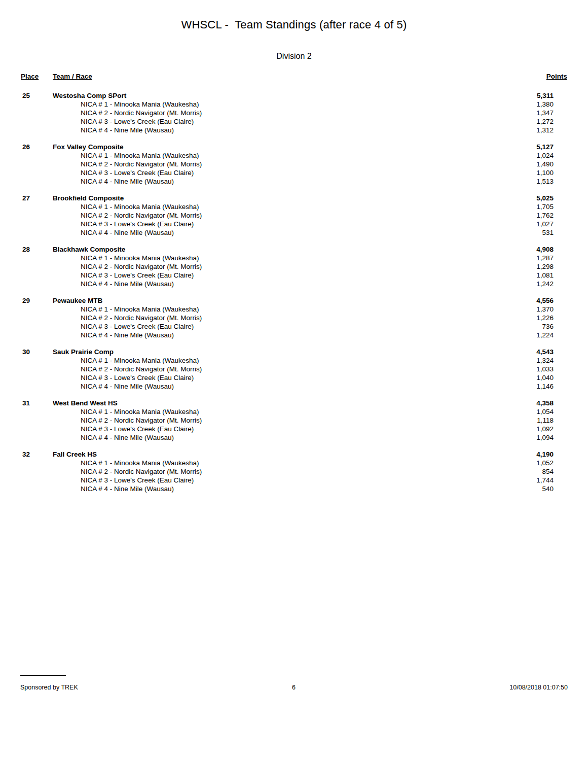WHSCL - Team Standings (after race 4 of 5)
Division 2
| Place | Team / Race | Points |
| --- | --- | --- |
| 25 | Westosha Comp SPort | 5,311 |
| | NICA # 1 - Minooka Mania (Waukesha) | 1,380 |
| | NICA # 2 - Nordic Navigator (Mt. Morris) | 1,347 |
| | NICA # 3 - Lowe's Creek (Eau Claire) | 1,272 |
| | NICA # 4 - Nine Mile (Wausau) | 1,312 |
| 26 | Fox Valley Composite | 5,127 |
| | NICA # 1 - Minooka Mania (Waukesha) | 1,024 |
| | NICA # 2 - Nordic Navigator (Mt. Morris) | 1,490 |
| | NICA # 3 - Lowe's Creek (Eau Claire) | 1,100 |
| | NICA # 4 - Nine Mile (Wausau) | 1,513 |
| 27 | Brookfield Composite | 5,025 |
| | NICA # 1 - Minooka Mania (Waukesha) | 1,705 |
| | NICA # 2 - Nordic Navigator (Mt. Morris) | 1,762 |
| | NICA # 3 - Lowe's Creek (Eau Claire) | 1,027 |
| | NICA # 4 - Nine Mile (Wausau) | 531 |
| 28 | Blackhawk Composite | 4,908 |
| | NICA # 1 - Minooka Mania (Waukesha) | 1,287 |
| | NICA # 2 - Nordic Navigator (Mt. Morris) | 1,298 |
| | NICA # 3 - Lowe's Creek (Eau Claire) | 1,081 |
| | NICA # 4 - Nine Mile (Wausau) | 1,242 |
| 29 | Pewaukee MTB | 4,556 |
| | NICA # 1 - Minooka Mania (Waukesha) | 1,370 |
| | NICA # 2 - Nordic Navigator (Mt. Morris) | 1,226 |
| | NICA # 3 - Lowe's Creek (Eau Claire) | 736 |
| | NICA # 4 - Nine Mile (Wausau) | 1,224 |
| 30 | Sauk Prairie Comp | 4,543 |
| | NICA # 1 - Minooka Mania (Waukesha) | 1,324 |
| | NICA # 2 - Nordic Navigator (Mt. Morris) | 1,033 |
| | NICA # 3 - Lowe's Creek (Eau Claire) | 1,040 |
| | NICA # 4 - Nine Mile (Wausau) | 1,146 |
| 31 | West Bend West HS | 4,358 |
| | NICA # 1 - Minooka Mania (Waukesha) | 1,054 |
| | NICA # 2 - Nordic Navigator (Mt. Morris) | 1,118 |
| | NICA # 3 - Lowe's Creek (Eau Claire) | 1,092 |
| | NICA # 4 - Nine Mile (Wausau) | 1,094 |
| 32 | Fall Creek HS | 4,190 |
| | NICA # 1 - Minooka Mania (Waukesha) | 1,052 |
| | NICA # 2 - Nordic Navigator (Mt. Morris) | 854 |
| | NICA # 3 - Lowe's Creek (Eau Claire) | 1,744 |
| | NICA # 4 - Nine Mile (Wausau) | 540 |
Sponsored by TREK 10/08/2018 01:07:50
6